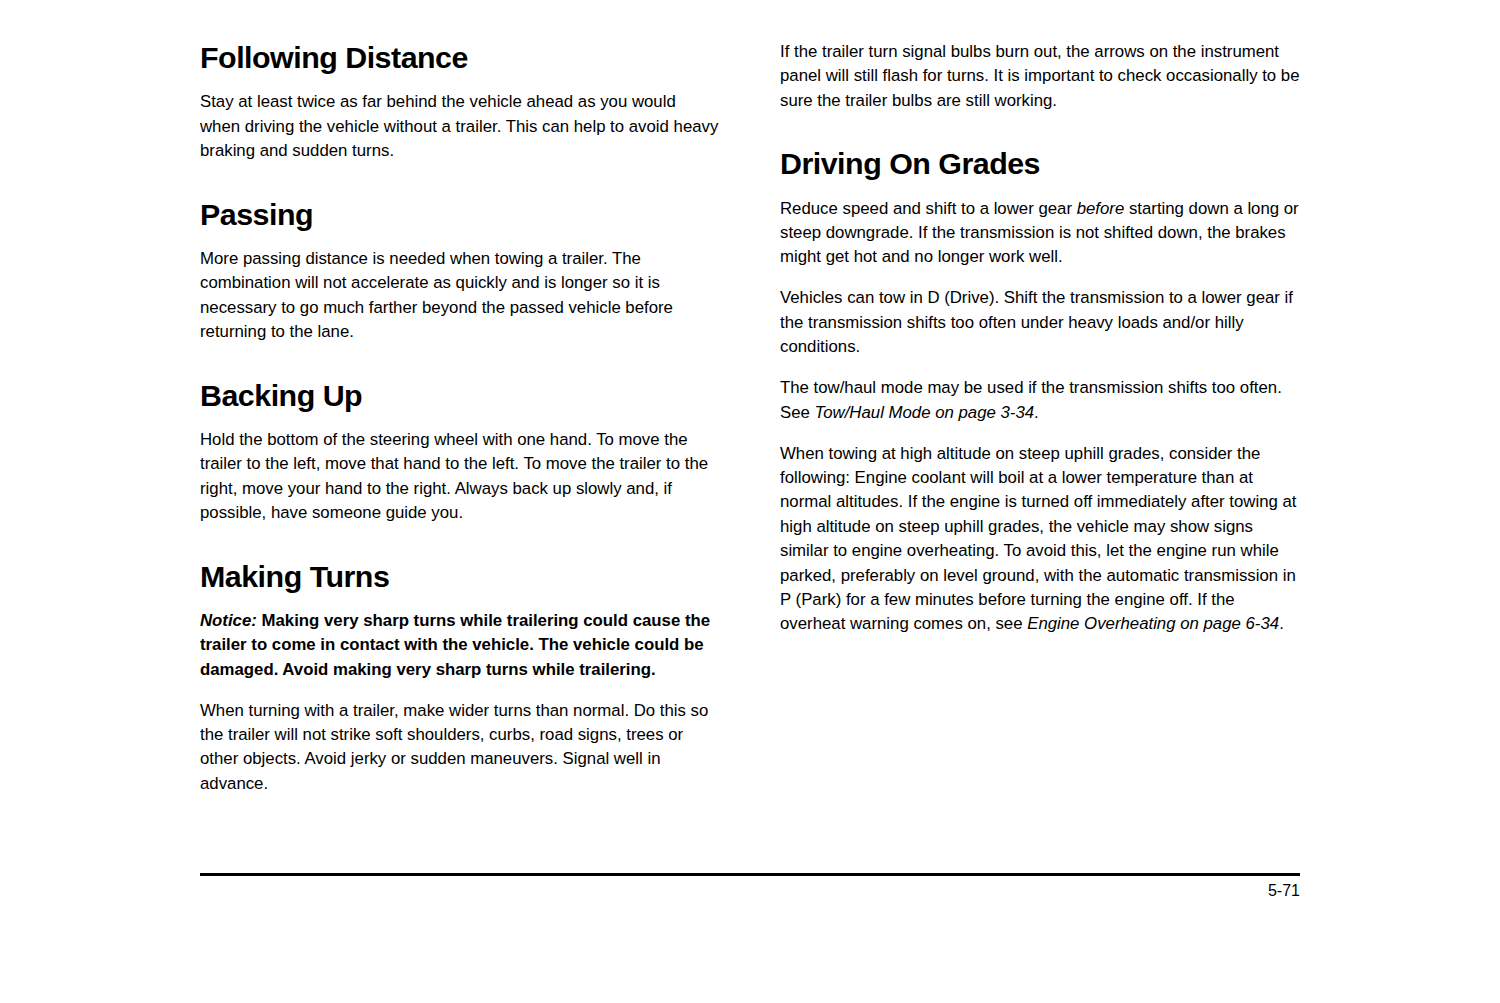Following Distance
Stay at least twice as far behind the vehicle ahead as you would when driving the vehicle without a trailer. This can help to avoid heavy braking and sudden turns.
Passing
More passing distance is needed when towing a trailer. The combination will not accelerate as quickly and is longer so it is necessary to go much farther beyond the passed vehicle before returning to the lane.
Backing Up
Hold the bottom of the steering wheel with one hand. To move the trailer to the left, move that hand to the left. To move the trailer to the right, move your hand to the right. Always back up slowly and, if possible, have someone guide you.
Making Turns
Notice: Making very sharp turns while trailering could cause the trailer to come in contact with the vehicle. The vehicle could be damaged. Avoid making very sharp turns while trailering.
When turning with a trailer, make wider turns than normal. Do this so the trailer will not strike soft shoulders, curbs, road signs, trees or other objects. Avoid jerky or sudden maneuvers. Signal well in advance.
If the trailer turn signal bulbs burn out, the arrows on the instrument panel will still flash for turns. It is important to check occasionally to be sure the trailer bulbs are still working.
Driving On Grades
Reduce speed and shift to a lower gear before starting down a long or steep downgrade. If the transmission is not shifted down, the brakes might get hot and no longer work well.
Vehicles can tow in D (Drive). Shift the transmission to a lower gear if the transmission shifts too often under heavy loads and/or hilly conditions.
The tow/haul mode may be used if the transmission shifts too often. See Tow/Haul Mode on page 3-34.
When towing at high altitude on steep uphill grades, consider the following: Engine coolant will boil at a lower temperature than at normal altitudes. If the engine is turned off immediately after towing at high altitude on steep uphill grades, the vehicle may show signs similar to engine overheating. To avoid this, let the engine run while parked, preferably on level ground, with the automatic transmission in P (Park) for a few minutes before turning the engine off. If the overheat warning comes on, see Engine Overheating on page 6-34.
5-71